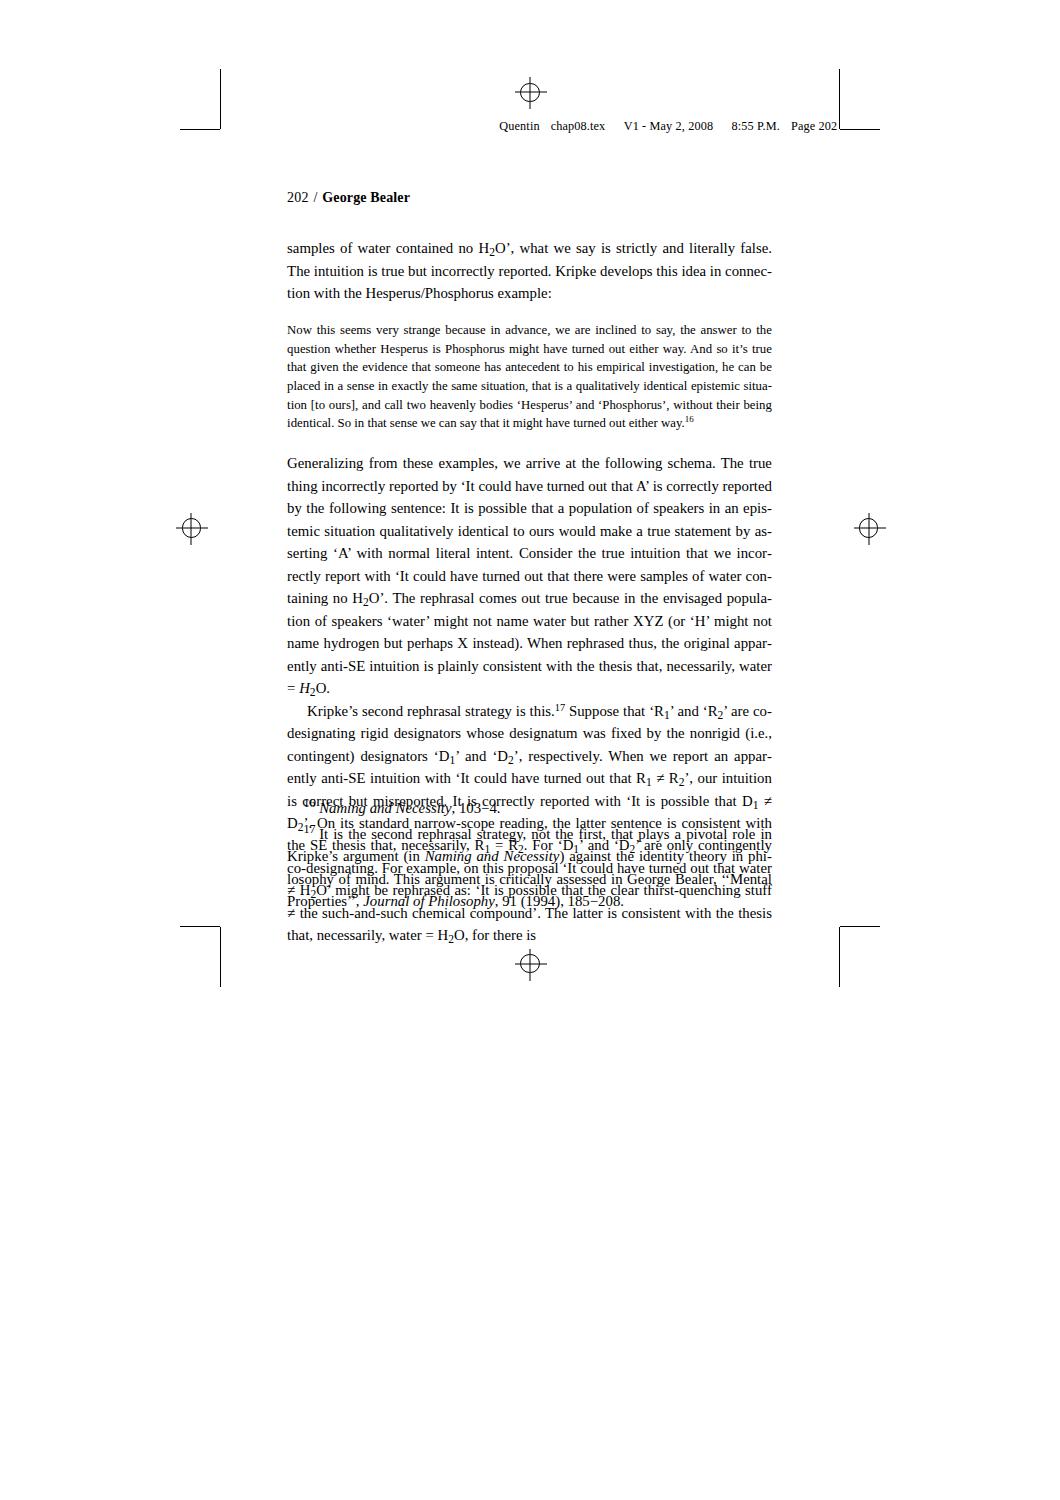Quentin chap08.tex V1 - May 2, 2008 8:55 P.M. Page 202
202/George Bealer
samples of water contained no H2 O’, what we say is strictly and literally false. The intuition is true but incorrectly reported. Kripke develops this idea in connection with the Hesperus/Phosphorus example:
Now this seems very strange because in advance, we are inclined to say, the answer to the question whether Hesperus is Phosphorus might have turned out either way. And so it’s true that given the evidence that someone has antecedent to his empirical investigation, he can be placed in a sense in exactly the same situation, that is a qualitatively identical epistemic situation [to ours], and call two heavenly bodies ‘Hesperus’ and ‘Phosphorus’, without their being identical. So in that sense we can say that it might have turned out either way.16
Generalizing from these examples, we arrive at the following schema. The true thing incorrectly reported by ‘It could have turned out that A’ is correctly reported by the following sentence: It is possible that a population of speakers in an epistemic situation qualitatively identical to ours would make a true statement by asserting ‘A’ with normal literal intent. Consider the true intuition that we incorrectly report with ‘It could have turned out that there were samples of water containing no H2 O’. The rephrasal comes out true because in the envisaged population of speakers ‘water’ might not name water but rather XYZ (or ‘H’ might not name hydrogen but perhaps X instead). When rephrased thus, the original apparently anti-SE intuition is plainly consistent with the thesis that, necessarily, water = H 2 O.
Kripke’s second rephrasal strategy is this.17 Suppose that ‘R1’ and ‘R2’ are co-designating rigid designators whose designatum was fixed by the nonrigid (i.e., contingent) designators ‘D1’ and ‘D2’, respectively. When we report an apparently anti-SE intuition with ‘It could have turned out that R1 ≠ R2’, our intuition is correct but misreported. It is correctly reported with ‘It is possible that D1 ≠ D2’. On its standard narrow-scope reading, the latter sentence is consistent with the SE thesis that, necessarily, R1 = R2. For ‘D1’ and ‘D2’ are only contingently co-designating. For example, on this proposal ‘It could have turned out that water ≠ H2 O’ might be rephrased as: ‘It is possible that the clear thirst-quenching stuff ≠ the such-and-such chemical compound’. The latter is consistent with the thesis that, necessarily, water = H2 O, for there is
16 Naming and Necessity, 103−4.
17 It is the second rephrasal strategy, not the first, that plays a pivotal role in Kripke’s argument (in Naming and Necessity) against the identity theory in philosophy of mind. This argument is critically assessed in George Bealer, ‘‘Mental Properties’’, Journal of Philosophy, 91 (1994), 185−208.